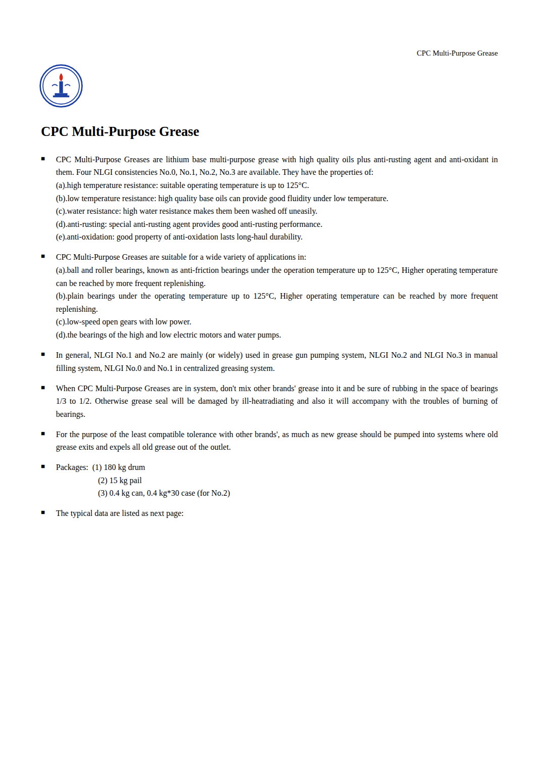CPC Multi-Purpose Grease
CPC Multi-Purpose Grease
CPC Multi-Purpose Greases are lithium base multi-purpose grease with high quality oils plus anti-rusting agent and anti-oxidant in them. Four NLGI consistencies No.0, No.1, No.2, No.3 are available. They have the properties of: (a).high temperature resistance: suitable operating temperature is up to 125°C. (b).low temperature resistance: high quality base oils can provide good fluidity under low temperature. (c).water resistance: high water resistance makes them been washed off uneasily. (d).anti-rusting: special anti-rusting agent provides good anti-rusting performance. (e).anti-oxidation: good property of anti-oxidation lasts long-haul durability.
CPC Multi-Purpose Greases are suitable for a wide variety of applications in: (a).ball and roller bearings, known as anti-friction bearings under the operation temperature up to 125°C, Higher operating temperature can be reached by more frequent replenishing. (b).plain bearings under the operating temperature up to 125°C, Higher operating temperature can be reached by more frequent replenishing. (c).low-speed open gears with low power. (d).the bearings of the high and low electric motors and water pumps.
In general, NLGI No.1 and No.2 are mainly (or widely) used in grease gun pumping system, NLGI No.2 and NLGI No.3 in manual filling system, NLGI No.0 and No.1 in centralized greasing system.
When CPC Multi-Purpose Greases are in system, don't mix other brands' grease into it and be sure of rubbing in the space of bearings 1/3 to 1/2. Otherwise grease seal will be damaged by ill-heatradiating and also it will accompany with the troubles of burning of bearings.
For the purpose of the least compatible tolerance with other brands', as much as new grease should be pumped into systems where old grease exits and expels all old grease out of the outlet.
Packages: (1) 180 kg drum (2) 15 kg pail (3) 0.4 kg can, 0.4 kg*30 case (for No.2)
The typical data are listed as next page: